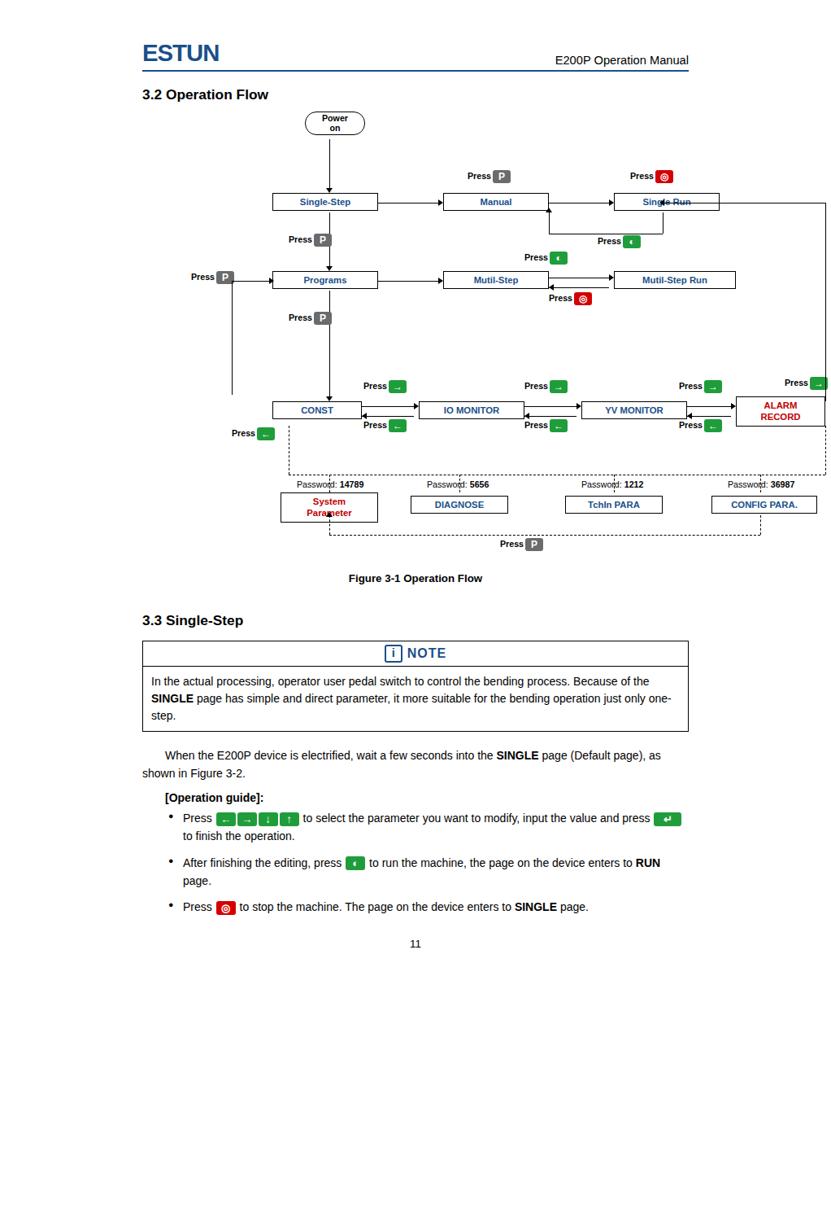ESTUN
E200P Operation Manual
3.2 Operation Flow
Power
on
Single-Step
Manual
Single Run
PressP
Press
Press
PressP
Programs
Mutil-Step
Mutil-Step Run
Press
Press
PressP
PressP
CONST
IO MONITOR
YV MONITOR
ALARM
RECORD
Press
Press
Press
Press
Press
Press
Press
Press
Password: 14789
Password: 5656
Password: 1212
Password: 36987
System
Parameter
DIAGNOSE
TchIn PARA
CONFIG PARA.
PressP
Figure 3-1 Operation Flow
3.3 Single-Step
iNOTE
In the actual processing, operator user pedal switch to control the bending process. Because of the SINGLE page has simple and direct parameter, it more suitable for the bending operation just only one-step.
When the E200P device is electrified, wait a few seconds into the SINGLE page (Default page), as shown in Figure 3-2.
[Operation guide]:
Press ←→↓↑ to select the parameter you want to modify, input the value and press ↵ to finish the operation.
After finishing the editing, press ◐ to run the machine, the page on the device enters to RUN page.
Press ◎ to stop the machine. The page on the device enters to SINGLE page.
11